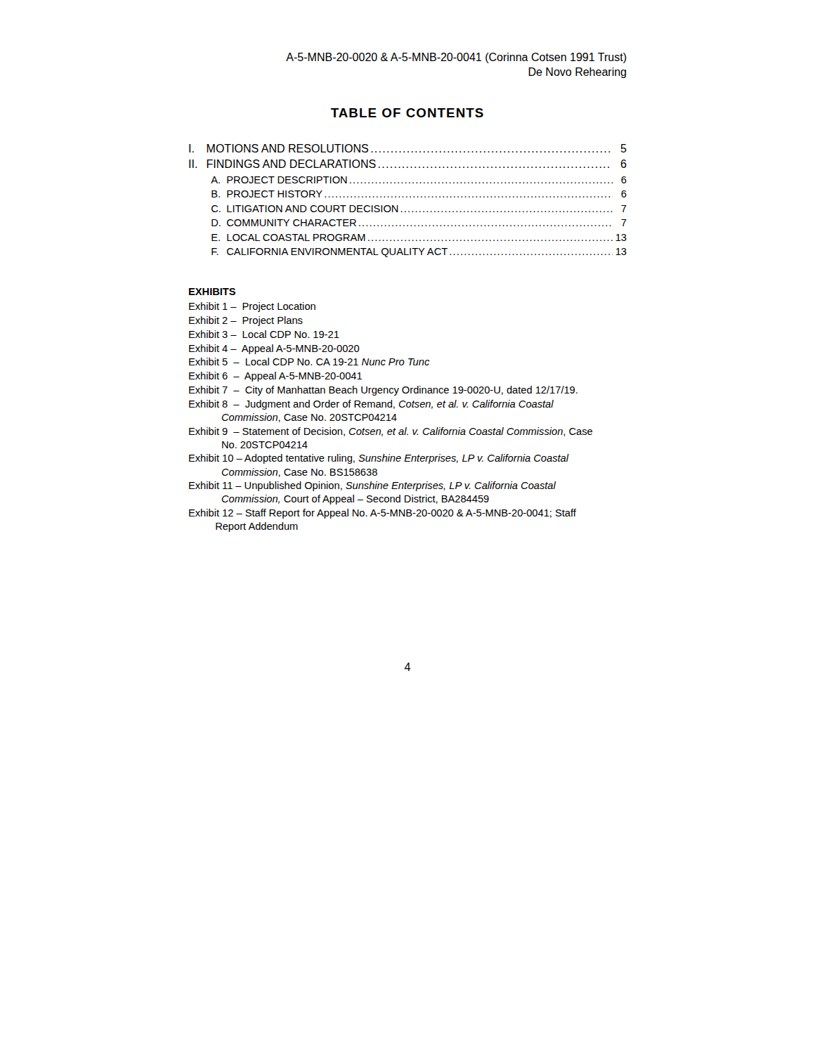A-5-MNB-20-0020 & A-5-MNB-20-0041 (Corinna Cotsen 1991 Trust)
De Novo Rehearing
TABLE OF CONTENTS
I. MOTIONS AND RESOLUTIONS 5
II. FINDINGS AND DECLARATIONS 6
A. PROJECT DESCRIPTION 6
B. PROJECT HISTORY 6
C. LITIGATION AND COURT DECISION 7
D. COMMUNITY CHARACTER 7
E. LOCAL COASTAL PROGRAM 13
F. CALIFORNIA ENVIRONMENTAL QUALITY ACT 13
EXHIBITS
Exhibit 1 – Project Location
Exhibit 2 – Project Plans
Exhibit 3 – Local CDP No. 19-21
Exhibit 4 – Appeal A-5-MNB-20-0020
Exhibit 5 – Local CDP No. CA 19-21 Nunc Pro Tunc
Exhibit 6 – Appeal A-5-MNB-20-0041
Exhibit 7 – City of Manhattan Beach Urgency Ordinance 19-0020-U, dated 12/17/19.
Exhibit 8 – Judgment and Order of Remand, Cotsen, et al. v. California Coastal Commission, Case No. 20STCP04214
Exhibit 9 – Statement of Decision, Cotsen, et al. v. California Coastal Commission, Case No. 20STCP04214
Exhibit 10 – Adopted tentative ruling, Sunshine Enterprises, LP v. California Coastal Commission, Case No. BS158638
Exhibit 11 – Unpublished Opinion, Sunshine Enterprises, LP v. California Coastal Commission, Court of Appeal – Second District, BA284459
Exhibit 12 – Staff Report for Appeal No. A-5-MNB-20-0020 & A-5-MNB-20-0041; Staff Report Addendum
4